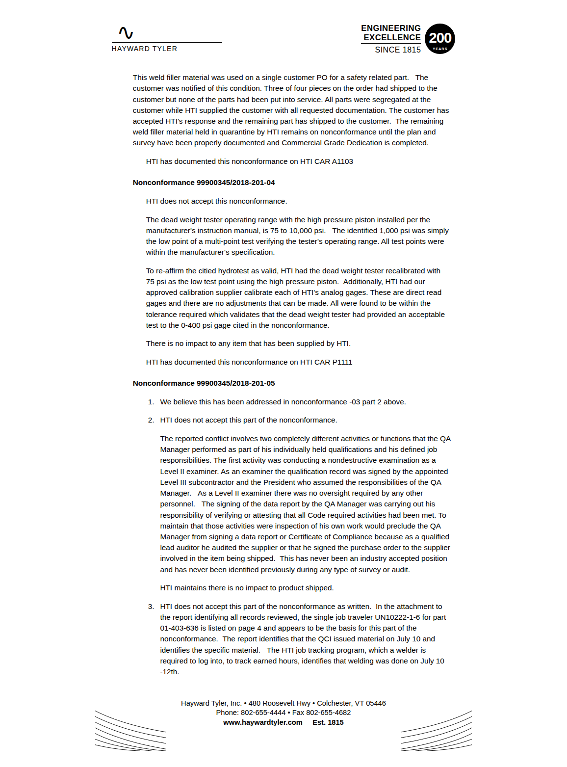∿
HAYWARD TYLER
ENGINEERING
EXCELLENCE
SINCE 1815
200 YEARS
This weld filler material was used on a single customer PO for a safety related part. The customer was notified of this condition. Three of four pieces on the order had shipped to the customer but none of the parts had been put into service. All parts were segregated at the customer while HTI supplied the customer with all requested documentation. The customer has accepted HTI's response and the remaining part has shipped to the customer. The remaining weld filler material held in quarantine by HTI remains on nonconformance until the plan and survey have been properly documented and Commercial Grade Dedication is completed.
HTI has documented this nonconformance on HTI CAR A1103
Nonconformance 99900345/2018-201-04
HTI does not accept this nonconformance.
The dead weight tester operating range with the high pressure piston installed per the manufacturer's instruction manual, is 75 to 10,000 psi. The identified 1,000 psi was simply the low point of a multi-point test verifying the tester's operating range. All test points were within the manufacturer's specification.
To re-affirm the citied hydrotest as valid, HTI had the dead weight tester recalibrated with 75 psi as the low test point using the high pressure piston. Additionally, HTI had our approved calibration supplier calibrate each of HTI's analog gages. These are direct read gages and there are no adjustments that can be made. All were found to be within the tolerance required which validates that the dead weight tester had provided an acceptable test to the 0-400 psi gage cited in the nonconformance.
There is no impact to any item that has been supplied by HTI.
HTI has documented this nonconformance on HTI CAR P1111
Nonconformance 99900345/2018-201-05
We believe this has been addressed in nonconformance -03 part 2 above.
HTI does not accept this part of the nonconformance.
The reported conflict involves two completely different activities or functions that the QA Manager performed as part of his individually held qualifications and his defined job responsibilities. The first activity was conducting a nondestructive examination as a Level II examiner. As an examiner the qualification record was signed by the appointed Level III subcontractor and the President who assumed the responsibilities of the QA Manager. As a Level II examiner there was no oversight required by any other personnel. The signing of the data report by the QA Manager was carrying out his responsibility of verifying or attesting that all Code required activities had been met. To maintain that those activities were inspection of his own work would preclude the QA Manager from signing a data report or Certificate of Compliance because as a qualified lead auditor he audited the supplier or that he signed the purchase order to the supplier involved in the item being shipped. This has never been an industry accepted position and has never been identified previously during any type of survey or audit.
HTI maintains there is no impact to product shipped.
HTI does not accept this part of the nonconformance as written. In the attachment to the report identifying all records reviewed, the single job traveler UN10222-1-6 for part 01-403-636 is listed on page 4 and appears to be the basis for this part of the nonconformance. The report identifies that the QCI issued material on July 10 and identifies the specific material. The HTI job tracking program, which a welder is required to log into, to track earned hours, identifies that welding was done on July 10 -12th.
Hayward Tyler, Inc. • 480 Roosevelt Hwy • Colchester, VT 05446
Phone: 802-655-4444 • Fax 802-655-4682
www.haywardtyler.com Est. 1815